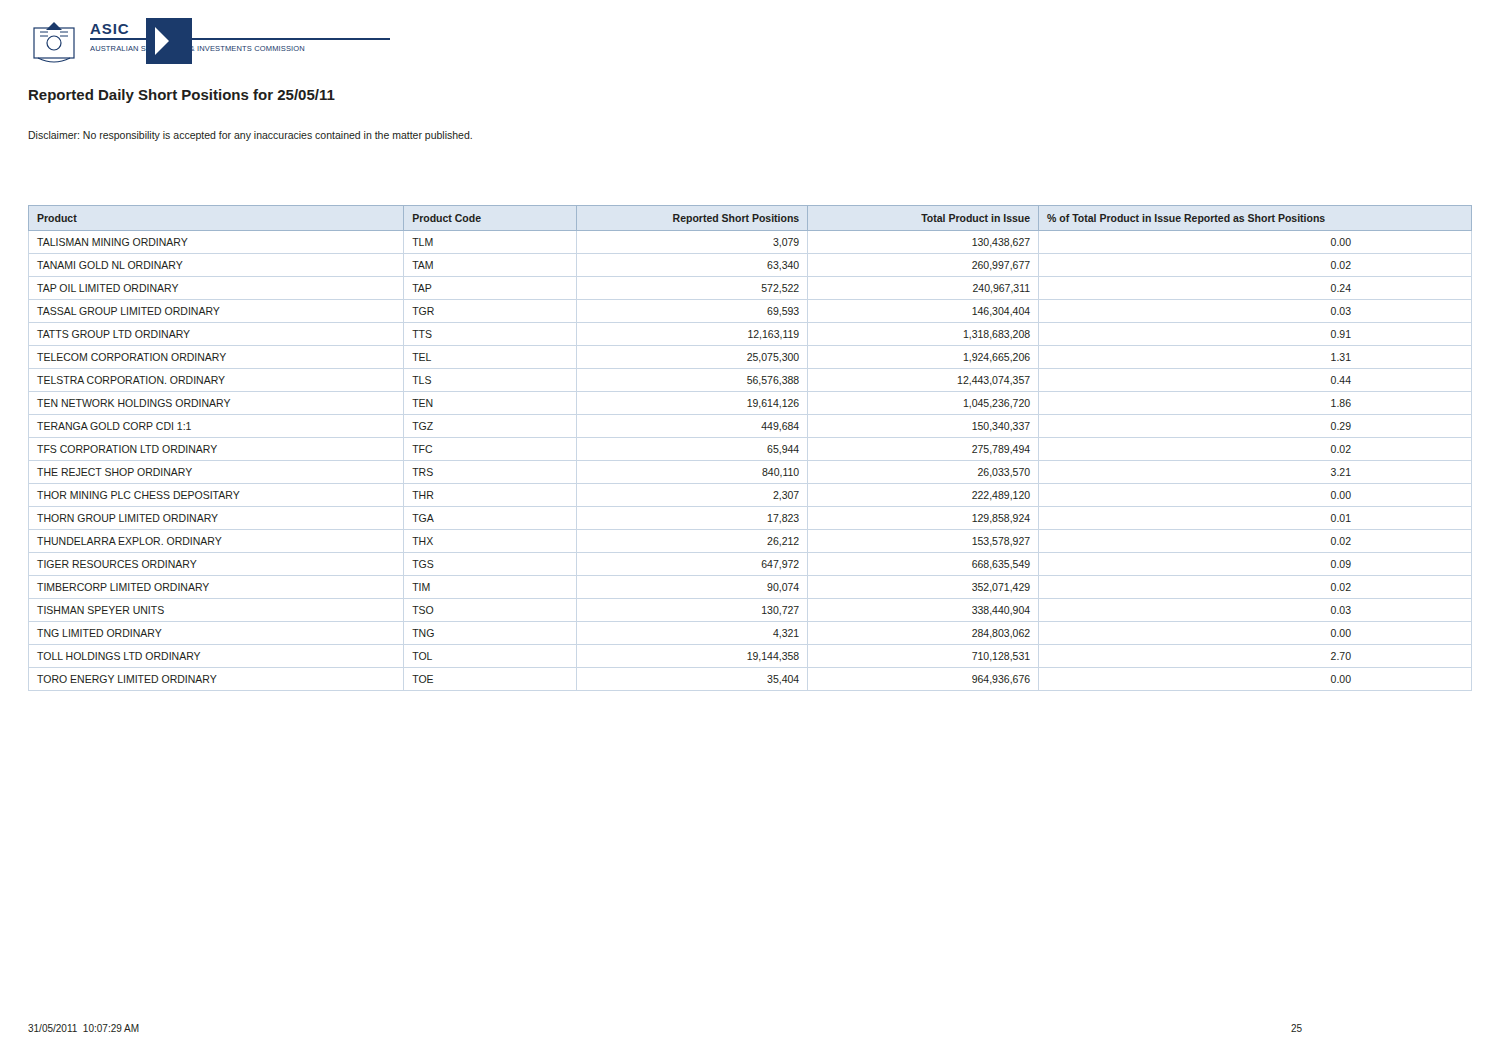ASIC
Australian Securities & Investments Commission
Reported Daily Short Positions for 25/05/11
Disclaimer: No responsibility is accepted for any inaccuracies contained in the matter published.
| Product | Product Code | Reported Short Positions | Total Product in Issue | % of Total Product in Issue Reported as Short Positions |
| --- | --- | --- | --- | --- |
| TALISMAN MINING ORDINARY | TLM | 3,079 | 130,438,627 | 0.00 |
| TANAMI GOLD NL ORDINARY | TAM | 63,340 | 260,997,677 | 0.02 |
| TAP OIL LIMITED ORDINARY | TAP | 572,522 | 240,967,311 | 0.24 |
| TASSAL GROUP LIMITED ORDINARY | TGR | 69,593 | 146,304,404 | 0.03 |
| TATTS GROUP LTD ORDINARY | TTS | 12,163,119 | 1,318,683,208 | 0.91 |
| TELECOM CORPORATION ORDINARY | TEL | 25,075,300 | 1,924,665,206 | 1.31 |
| TELSTRA CORPORATION. ORDINARY | TLS | 56,576,388 | 12,443,074,357 | 0.44 |
| TEN NETWORK HOLDINGS ORDINARY | TEN | 19,614,126 | 1,045,236,720 | 1.86 |
| TERANGA GOLD CORP CDI 1:1 | TGZ | 449,684 | 150,340,337 | 0.29 |
| TFS CORPORATION LTD ORDINARY | TFC | 65,944 | 275,789,494 | 0.02 |
| THE REJECT SHOP ORDINARY | TRS | 840,110 | 26,033,570 | 3.21 |
| THOR MINING PLC CHESS DEPOSITARY | THR | 2,307 | 222,489,120 | 0.00 |
| THORN GROUP LIMITED ORDINARY | TGA | 17,823 | 129,858,924 | 0.01 |
| THUNDELARRA EXPLOR. ORDINARY | THX | 26,212 | 153,578,927 | 0.02 |
| TIGER RESOURCES ORDINARY | TGS | 647,972 | 668,635,549 | 0.09 |
| TIMBERCORP LIMITED ORDINARY | TIM | 90,074 | 352,071,429 | 0.02 |
| TISHMAN SPEYER UNITS | TSO | 130,727 | 338,440,904 | 0.03 |
| TNG LIMITED ORDINARY | TNG | 4,321 | 284,803,062 | 0.00 |
| TOLL HOLDINGS LTD ORDINARY | TOL | 19,144,358 | 710,128,531 | 2.70 |
| TORO ENERGY LIMITED ORDINARY | TOE | 35,404 | 964,936,676 | 0.00 |
31/05/2011 10:07:29 AM 25